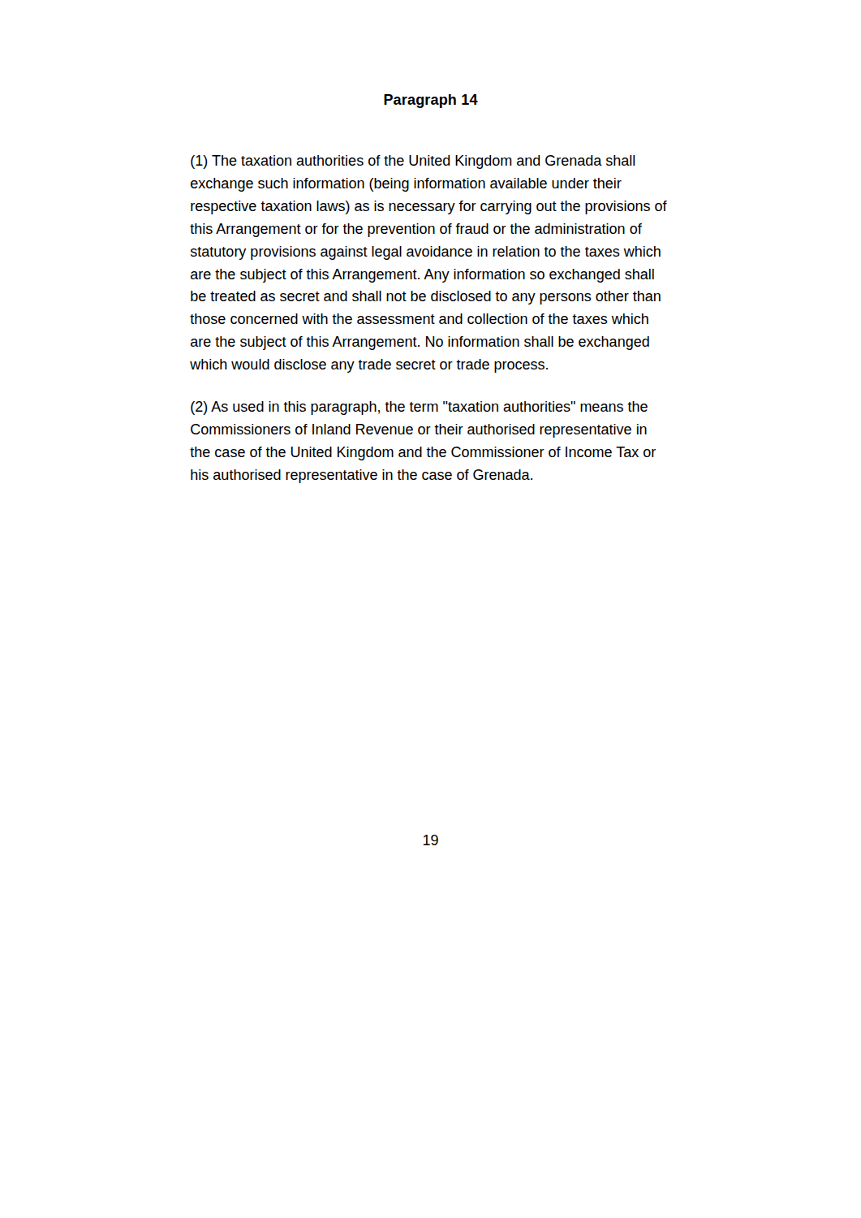Paragraph 14
(1) The taxation authorities of the United Kingdom and Grenada shall exchange such information (being information available under their respective taxation laws) as is necessary for carrying out the provisions of this Arrangement or for the prevention of fraud or the administration of statutory provisions against legal avoidance in relation to the taxes which are the subject of this Arrangement. Any information so exchanged shall be treated as secret and shall not be disclosed to any persons other than those concerned with the assessment and collection of the taxes which are the subject of this Arrangement. No information shall be exchanged which would disclose any trade secret or trade process.
(2) As used in this paragraph, the term "taxation authorities" means the Commissioners of Inland Revenue or their authorised representative in the case of the United Kingdom and the Commissioner of Income Tax or his authorised representative in the case of Grenada.
19